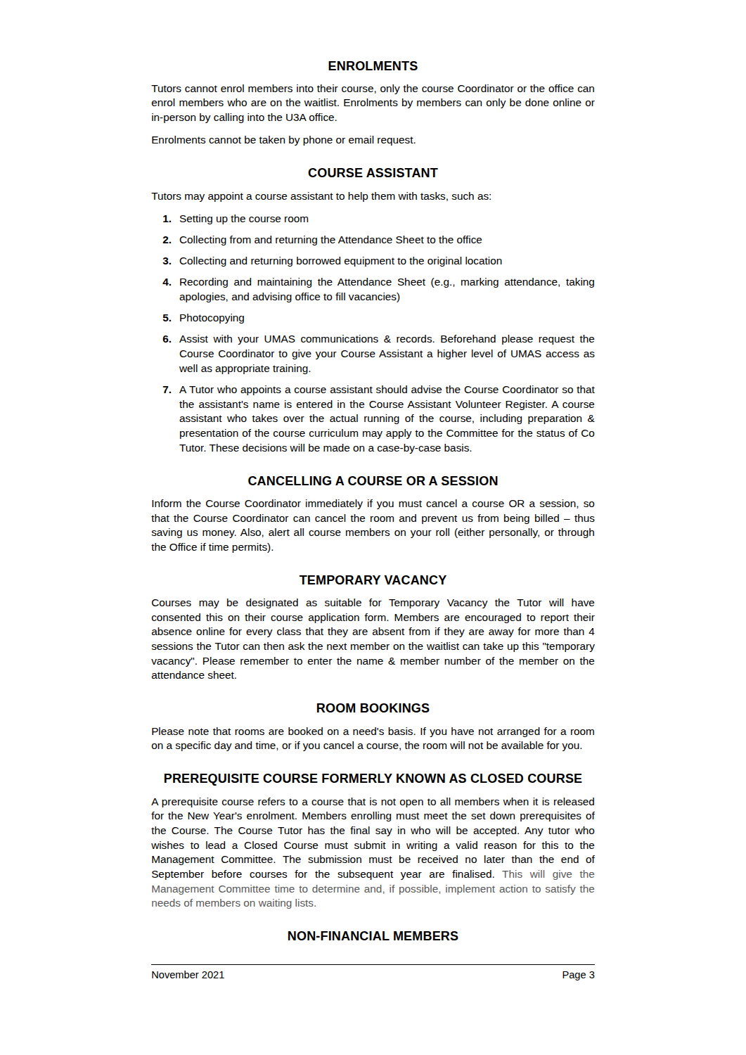ENROLMENTS
Tutors cannot enrol members into their course, only the course Coordinator or the office can enrol members who are on the waitlist. Enrolments by members can only be done online or in-person by calling into the U3A office.
Enrolments cannot be taken by phone or email request.
COURSE ASSISTANT
Tutors may appoint a course assistant to help them with tasks, such as:
Setting up the course room
Collecting from and returning the Attendance Sheet to the office
Collecting and returning borrowed equipment to the original location
Recording and maintaining the Attendance Sheet (e.g., marking attendance, taking apologies, and advising office to fill vacancies)
Photocopying
Assist with your UMAS communications & records. Beforehand please request the Course Coordinator to give your Course Assistant a higher level of UMAS access as well as appropriate training.
A Tutor who appoints a course assistant should advise the Course Coordinator so that the assistant's name is entered in the Course Assistant Volunteer Register. A course assistant who takes over the actual running of the course, including preparation & presentation of the course curriculum may apply to the Committee for the status of Co Tutor. These decisions will be made on a case-by-case basis.
CANCELLING A COURSE OR A SESSION
Inform the Course Coordinator immediately if you must cancel a course OR a session, so that the Course Coordinator can cancel the room and prevent us from being billed – thus saving us money. Also, alert all course members on your roll (either personally, or through the Office if time permits).
TEMPORARY VACANCY
Courses may be designated as suitable for Temporary Vacancy the Tutor will have consented this on their course application form. Members are encouraged to report their absence online for every class that they are absent from if they are away for more than 4 sessions the Tutor can then ask the next member on the waitlist can take up this "temporary vacancy". Please remember to enter the name & member number of the member on the attendance sheet.
ROOM BOOKINGS
Please note that rooms are booked on a need's basis. If you have not arranged for a room on a specific day and time, or if you cancel a course, the room will not be available for you.
PREREQUISITE COURSE FORMERLY KNOWN AS CLOSED COURSE
A prerequisite course refers to a course that is not open to all members when it is released for the New Year's enrolment. Members enrolling must meet the set down prerequisites of the Course. The Course Tutor has the final say in who will be accepted. Any tutor who wishes to lead a Closed Course must submit in writing a valid reason for this to the Management Committee. The submission must be received no later than the end of September before courses for the subsequent year are finalised. This will give the Management Committee time to determine and, if possible, implement action to satisfy the needs of members on waiting lists.
NON-FINANCIAL MEMBERS
November 2021 Page 3